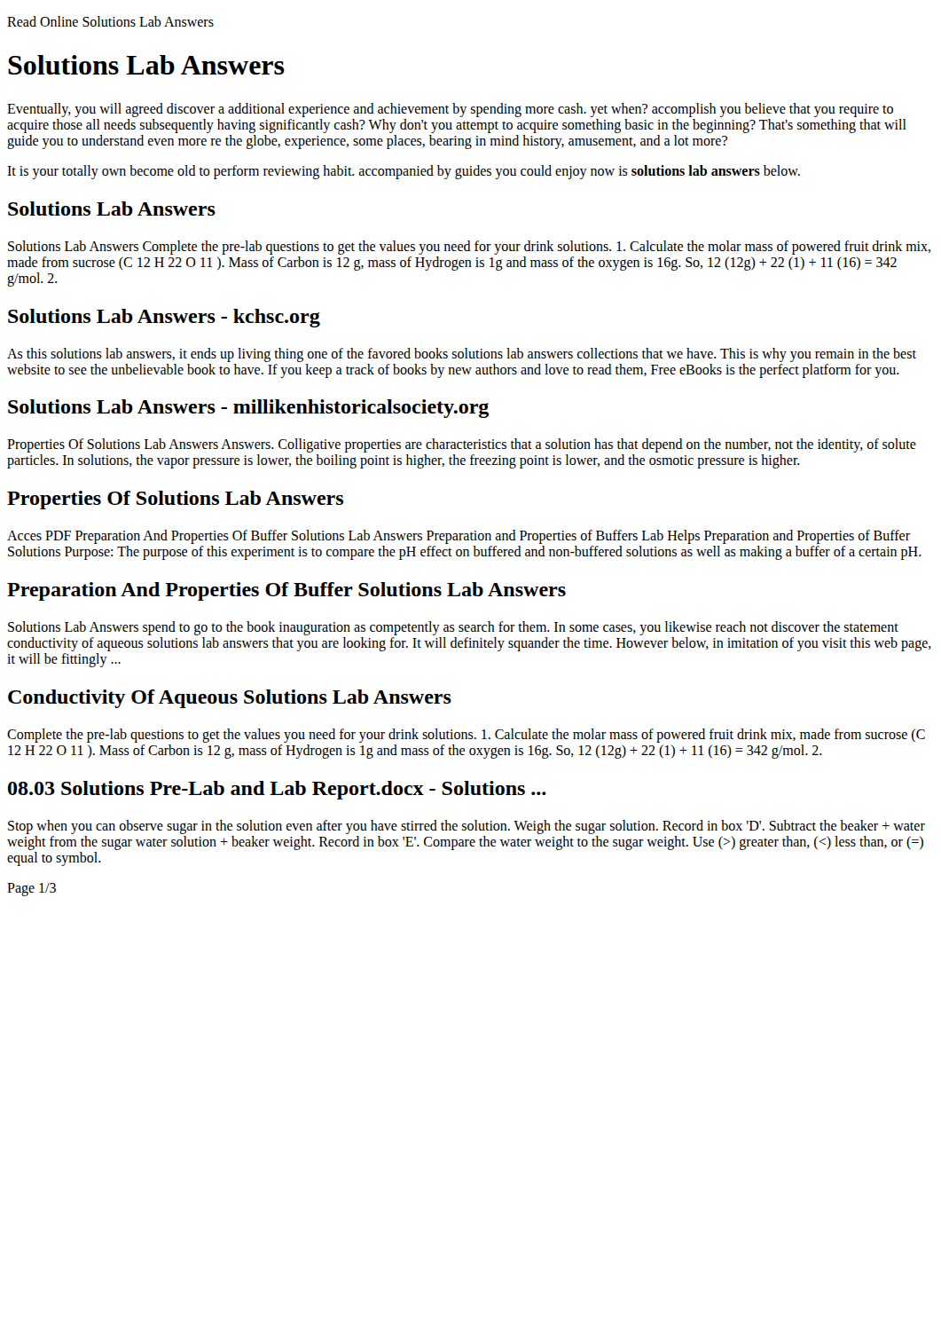Read Online Solutions Lab Answers
Solutions Lab Answers
Eventually, you will agreed discover a additional experience and achievement by spending more cash. yet when? accomplish you believe that you require to acquire those all needs subsequently having significantly cash? Why don't you attempt to acquire something basic in the beginning? That's something that will guide you to understand even more re the globe, experience, some places, bearing in mind history, amusement, and a lot more?
It is your totally own become old to perform reviewing habit. accompanied by guides you could enjoy now is solutions lab answers below.
Solutions Lab Answers
Solutions Lab Answers Complete the pre-lab questions to get the values you need for your drink solutions. 1. Calculate the molar mass of powered fruit drink mix, made from sucrose (C 12 H 22 O 11 ). Mass of Carbon is 12 g, mass of Hydrogen is 1g and mass of the oxygen is 16g. So, 12 (12g) + 22 (1) + 11 (16) = 342 g/mol. 2.
Solutions Lab Answers - kchsc.org
As this solutions lab answers, it ends up living thing one of the favored books solutions lab answers collections that we have. This is why you remain in the best website to see the unbelievable book to have. If you keep a track of books by new authors and love to read them, Free eBooks is the perfect platform for you.
Solutions Lab Answers - millikenhistoricalsociety.org
Properties Of Solutions Lab Answers Answers. Colligative properties are characteristics that a solution has that depend on the number, not the identity, of solute particles. In solutions, the vapor pressure is lower, the boiling point is higher, the freezing point is lower, and the osmotic pressure is higher.
Properties Of Solutions Lab Answers
Acces PDF Preparation And Properties Of Buffer Solutions Lab Answers Preparation and Properties of Buffers Lab Helps Preparation and Properties of Buffer Solutions Purpose: The purpose of this experiment is to compare the pH effect on buffered and non-buffered solutions as well as making a buffer of a certain pH.
Preparation And Properties Of Buffer Solutions Lab Answers
Solutions Lab Answers spend to go to the book inauguration as competently as search for them. In some cases, you likewise reach not discover the statement conductivity of aqueous solutions lab answers that you are looking for. It will definitely squander the time. However below, in imitation of you visit this web page, it will be fittingly ...
Conductivity Of Aqueous Solutions Lab Answers
Complete the pre-lab questions to get the values you need for your drink solutions. 1. Calculate the molar mass of powered fruit drink mix, made from sucrose (C 12 H 22 O 11 ). Mass of Carbon is 12 g, mass of Hydrogen is 1g and mass of the oxygen is 16g. So, 12 (12g) + 22 (1) + 11 (16) = 342 g/mol. 2.
08.03 Solutions Pre-Lab and Lab Report.docx - Solutions ...
Stop when you can observe sugar in the solution even after you have stirred the solution. Weigh the sugar solution. Record in box 'D'. Subtract the beaker + water weight from the sugar water solution + beaker weight. Record in box 'E'. Compare the water weight to the sugar weight. Use (>) greater than, (<) less than, or (=) equal to symbol.
Page 1/3